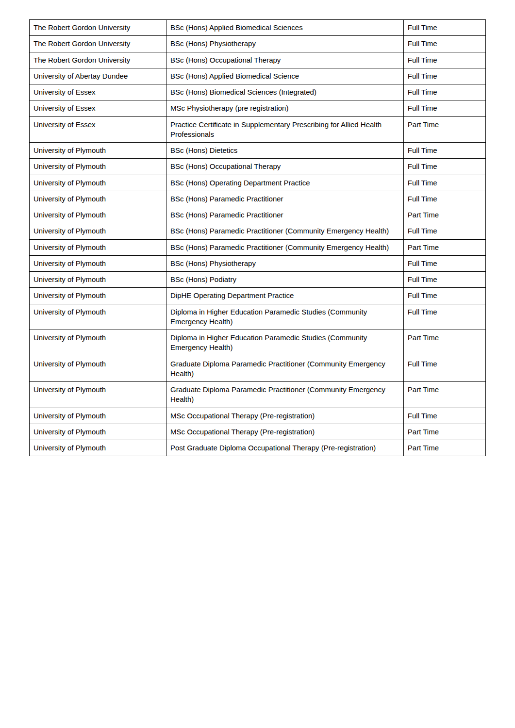| The Robert Gordon University | BSc (Hons) Applied Biomedical Sciences | Full Time |
| The Robert Gordon University | BSc (Hons) Physiotherapy | Full Time |
| The Robert Gordon University | BSc (Hons) Occupational Therapy | Full Time |
| University of Abertay Dundee | BSc (Hons) Applied Biomedical Science | Full Time |
| University of Essex | BSc (Hons) Biomedical Sciences (Integrated) | Full Time |
| University of Essex | MSc Physiotherapy (pre registration) | Full Time |
| University of Essex | Practice Certificate in Supplementary Prescribing for Allied Health Professionals | Part Time |
| University of Plymouth | BSc (Hons) Dietetics | Full Time |
| University of Plymouth | BSc (Hons) Occupational Therapy | Full Time |
| University of Plymouth | BSc (Hons) Operating Department Practice | Full Time |
| University of Plymouth | BSc (Hons) Paramedic Practitioner | Full Time |
| University of Plymouth | BSc (Hons) Paramedic Practitioner | Part Time |
| University of Plymouth | BSc (Hons) Paramedic Practitioner (Community Emergency Health) | Full Time |
| University of Plymouth | BSc (Hons) Paramedic Practitioner (Community Emergency Health) | Part Time |
| University of Plymouth | BSc (Hons) Physiotherapy | Full Time |
| University of Plymouth | BSc (Hons) Podiatry | Full Time |
| University of Plymouth | DipHE Operating Department Practice | Full Time |
| University of Plymouth | Diploma in Higher Education Paramedic Studies (Community Emergency Health) | Full Time |
| University of Plymouth | Diploma in Higher Education Paramedic Studies (Community Emergency Health) | Part Time |
| University of Plymouth | Graduate Diploma Paramedic Practitioner (Community Emergency Health) | Full Time |
| University of Plymouth | Graduate Diploma Paramedic Practitioner (Community Emergency Health) | Part Time |
| University of Plymouth | MSc Occupational Therapy (Pre-registration) | Full Time |
| University of Plymouth | MSc Occupational Therapy (Pre-registration) | Part Time |
| University of Plymouth | Post Graduate Diploma Occupational Therapy (Pre-registration) | Part Time |